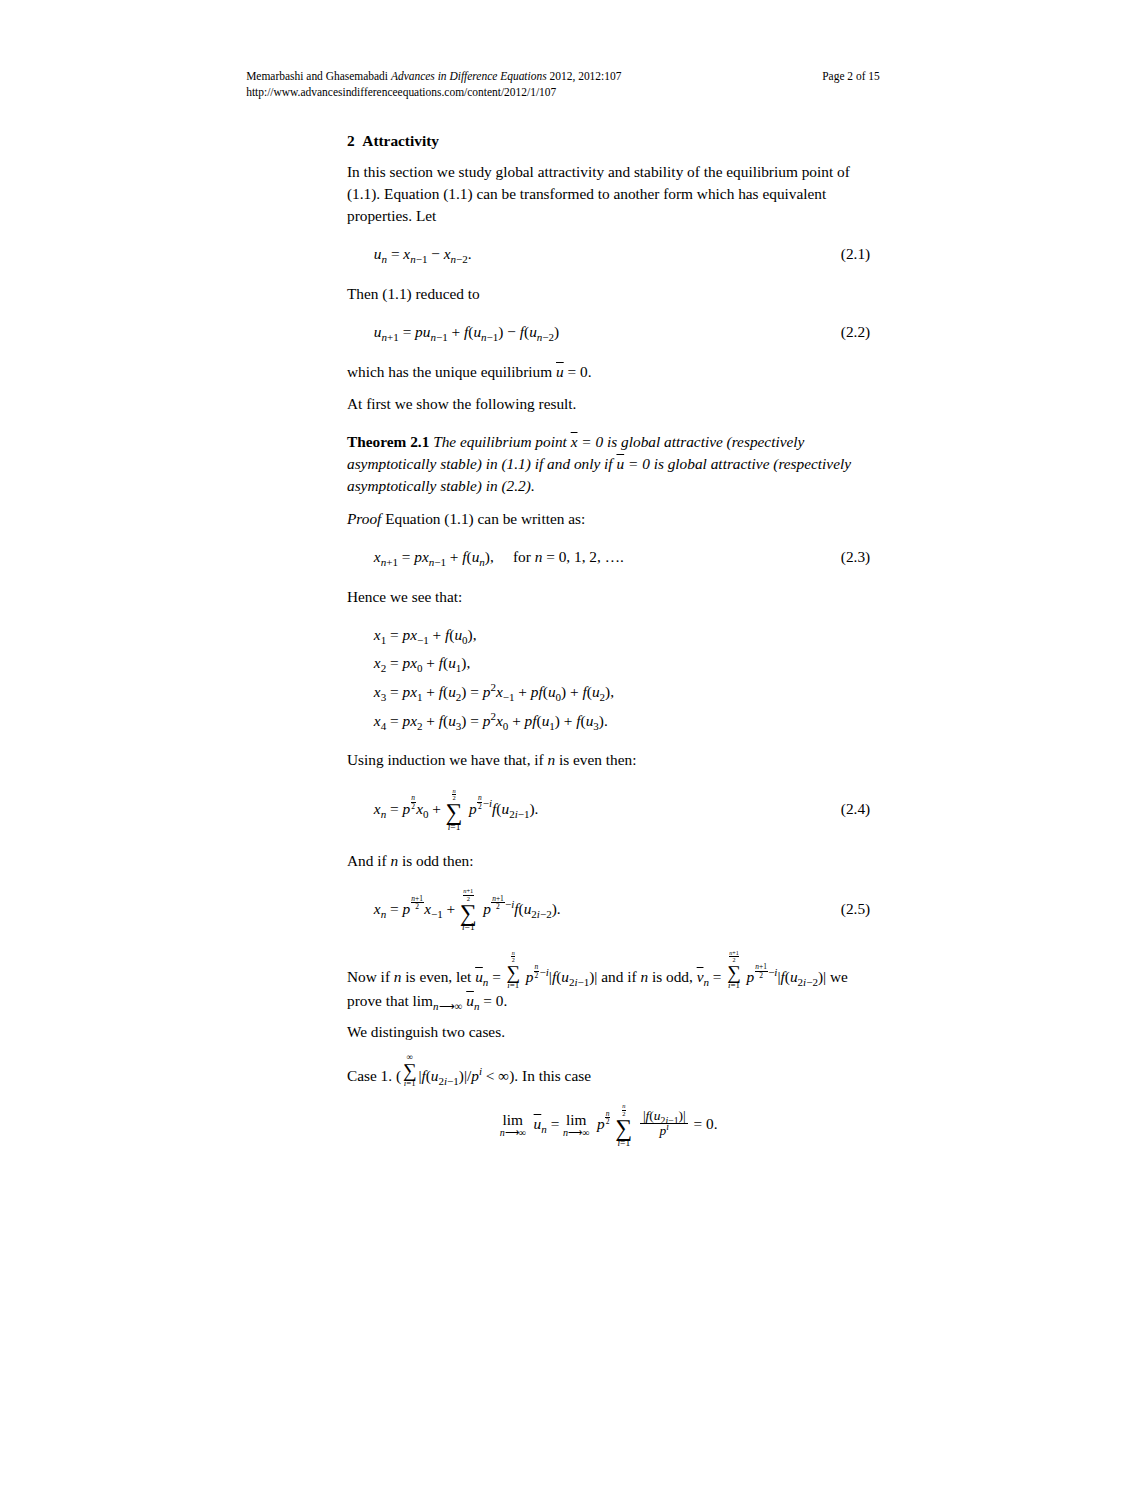Memarbashi and Ghasemabadi Advances in Difference Equations 2012, 2012:107
http://www.advancesindifferenceequations.com/content/2012/1/107
Page 2 of 15
2 Attractivity
In this section we study global attractivity and stability of the equilibrium point of (1.1). Equation (1.1) can be transformed to another form which has equivalent properties. Let
un = xn−1 − xn−2.
(2.1)
Then (1.1) reduced to
un+1 = pun−1 + f(un−1) − f(un−2)
(2.2)
which has the unique equilibrium u = 0.
At first we show the following result.
Theorem 2.1 The equilibrium point x = 0 is global attractive (respectively asymptotically stable) in (1.1) if and only if u = 0 is global attractive (respectively asymptotically stable) in (2.2).
Proof Equation (1.1) can be written as:
xn+1 = pxn−1 + f(un), for n = 0, 1, 2, ….
(2.3)
Hence we see that:
x1 = px−1 + f(u0),
x2 = px0 + f(u1),
x3 = px1 + f(u2) = p2x−1 + pf(u0) + f(u2),
x4 = px2 + f(u3) = p2x0 + pf(u1) + f(u3).
Using induction we have that, if n is even then:
xn = pn 2x0 + n 2 ∑ i=1 pn 2−if(u2i−1).
(2.4)
And if n is odd then:
xn = pn+12x−1 + n+12 ∑ i=1 pn+12−if(u2i−2).
(2.5)
Now if n is even, let un = n 2 ∑ i=1 pn 2−i|f(u2i−1)| and if n is odd, vn = n+12 ∑ i=1 pn+12−i|f(u2i−2)| we prove that limn⟶∞ un = 0.
We distinguish two cases.
Case 1. (∞∑i=1|f(u2i−1)|/pi < ∞). In this case
lim n⟶∞ un = lim n⟶∞ pn 2 n 2 ∑ i=1 |f(u2i−1)|pi = 0.